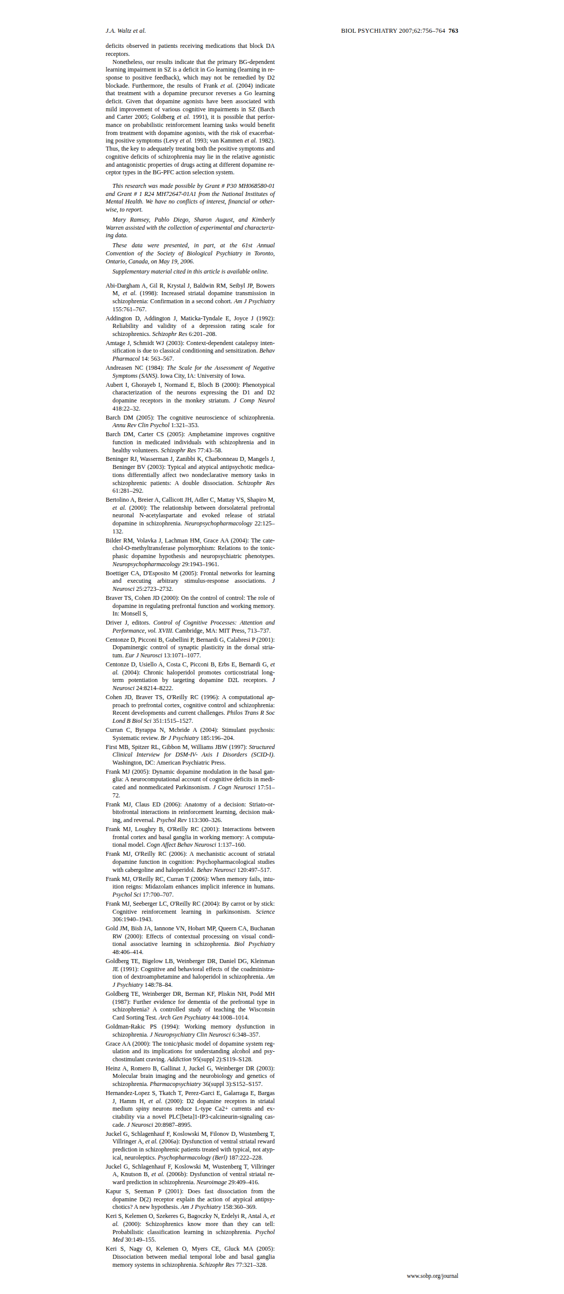J.A. Waltz et al.
BIOL PSYCHIATRY 2007;62:756–764763
deficits observed in patients receiving medications that block DA receptors.
Nonetheless, our results indicate that the primary BG-dependent learning impairment in SZ is a deficit in Go learning (learning in response to positive feedback), which may not be remedied by D2 blockade. Furthermore, the results of Frank et al. (2004) indicate that treatment with a dopamine precursor reverses a Go learning deficit. Given that dopamine agonists have been associated with mild improvement of various cognitive impairments in SZ (Barch and Carter 2005; Goldberg et al. 1991), it is possible that performance on probabilistic reinforcement learning tasks would benefit from treatment with dopamine agonists, with the risk of exacerbating positive symptoms (Levy et al. 1993; van Kammen et al. 1982). Thus, the key to adequately treating both the positive symptoms and cognitive deficits of schizophrenia may lie in the relative agonistic and antagonistic properties of drugs acting at different dopamine receptor types in the BG-PFC action selection system.
This research was made possible by Grant # P30 MH068580-01 and Grant # 1 R24 MH72647-01A1 from the National Institutes of Mental Health. We have no conflicts of interest, financial or otherwise, to report.
Mary Ramsey, Pablo Diego, Sharon August, and Kimberly Warren assisted with the collection of experimental and characterizing data.
These data were presented, in part, at the 61st Annual Convention of the Society of Biological Psychiatry in Toronto, Ontario, Canada, on May 19, 2006.
Supplementary material cited in this article is available online.
Abi-Dargham A, Gil R, Krystal J, Baldwin RM, Seibyl JP, Bowers M, et al. (1998): Increased striatal dopamine transmission in schizophrenia: Confirmation in a second cohort. Am J Psychiatry 155:761–767.
Addington D, Addington J, Maticka-Tyndale E, Joyce J (1992): Reliability and validity of a depression rating scale for schizophrenics. Schizophr Res 6:201–208.
Amtage J, Schmidt WJ (2003): Context-dependent catalepsy intensification is due to classical conditioning and sensitization. Behav Pharmacol 14: 563–567.
Andreasen NC (1984): The Scale for the Assessment of Negative Symptoms (SANS). Iowa City, IA: University of Iowa.
Aubert I, Ghorayeb I, Normand E, Bloch B (2000): Phenotypical characterization of the neurons expressing the D1 and D2 dopamine receptors in the monkey striatum. J Comp Neurol 418:22–32.
Barch DM (2005): The cognitive neuroscience of schizophrenia. Annu Rev Clin Psychol 1:321–353.
Barch DM, Carter CS (2005): Amphetamine improves cognitive function in medicated individuals with schizophrenia and in healthy volunteers. Schizophr Res 77:43–58.
Beninger RJ, Wasserman J, Zanibbi K, Charbonneau D, Mangels J, Beninger BV (2003): Typical and atypical antipsychotic medications differentially affect two nondeclarative memory tasks in schizophrenic patients: A double dissociation. Schizophr Res 61:281–292.
Bertolino A, Breier A, Callicott JH, Adler C, Mattay VS, Shapiro M, et al. (2000): The relationship between dorsolateral prefrontal neuronal N-acetylaspartate and evoked release of striatal dopamine in schizophrenia. Neuropsychopharmacology 22:125–132.
Bilder RM, Volavka J, Lachman HM, Grace AA (2004): The catechol-O-methyltransferase polymorphism: Relations to the tonic-phasic dopamine hypothesis and neuropsychiatric phenotypes. Neuropsychopharmacology 29:1943–1961.
Boettiger CA, D'Esposito M (2005): Frontal networks for learning and executing arbitrary stimulus-response associations. J Neurosci 25:2723–2732.
Braver TS, Cohen JD (2000): On the control of control: The role of dopamine in regulating prefrontal function and working memory. In: Monsell S,
Driver J, editors. Control of Cognitive Processes: Attention and Performance, vol. XVIII. Cambridge, MA: MIT Press, 713–737.
Centonze D, Picconi B, Gubellini P, Bernardi G, Calabresi P (2001): Dopaminergic control of synaptic plasticity in the dorsal striatum. Eur J Neurosci 13:1071–1077.
Centonze D, Usiello A, Costa C, Picconi B, Erbs E, Bernardi G, et al. (2004): Chronic haloperidol promotes corticostriatal long-term potentiation by targeting dopamine D2L receptors. J Neurosci 24:8214–8222.
Cohen JD, Braver TS, O'Reilly RC (1996): A computational approach to prefrontal cortex, cognitive control and schizophrenia: Recent developments and current challenges. Philos Trans R Soc Lond B Biol Sci 351:1515–1527.
Curran C, Byrappa N, Mcbride A (2004): Stimulant psychosis: Systematic review. Br J Psychiatry 185:196–204.
First MB, Spitzer RL, Gibbon M, Williams JBW (1997): Structured Clinical Interview for DSM-IV- Axis I Disorders (SCID-I). Washington, DC: American Psychiatric Press.
Frank MJ (2005): Dynamic dopamine modulation in the basal ganglia: A neurocomputational account of cognitive deficits in medicated and nonmedicated Parkinsonism. J Cogn Neurosci 17:51–72.
Frank MJ, Claus ED (2006): Anatomy of a decision: Striato-orbitofrontal interactions in reinforcement learning, decision making, and reversal. Psychol Rev 113:300–326.
Frank MJ, Loughry B, O'Reilly RC (2001): Interactions between frontal cortex and basal ganglia in working memory: A computational model. Cogn Affect Behav Neurosci 1:137–160.
Frank MJ, O'Reilly RC (2006): A mechanistic account of striatal dopamine function in cognition: Psychopharmacological studies with cabergoline and haloperidol. Behav Neurosci 120:497–517.
Frank MJ, O'Reilly RC, Curran T (2006): When memory fails, intuition reigns: Midazolam enhances implicit inference in humans. Psychol Sci 17:700–707.
Frank MJ, Seeberger LC, O'Reilly RC (2004): By carrot or by stick: Cognitive reinforcement learning in parkinsonism. Science 306:1940–1943.
Gold JM, Bish JA, Iannone VN, Hobart MP, Queern CA, Buchanan RW (2000): Effects of contextual processing on visual conditional associative learning in schizophrenia. Biol Psychiatry 48:406–414.
Goldberg TE, Bigelow LB, Weinberger DR, Daniel DG, Kleinman JE (1991): Cognitive and behavioral effects of the coadministration of dextroamphetamine and haloperidol in schizophrenia. Am J Psychiatry 148:78–84.
Goldberg TE, Weinberger DR, Berman KF, Pliskin NH, Podd MH (1987): Further evidence for dementia of the prefrontal type in schizophrenia? A controlled study of teaching the Wisconsin Card Sorting Test. Arch Gen Psychiatry 44:1008–1014.
Goldman-Rakic PS (1994): Working memory dysfunction in schizophrenia. J Neuropsychiatry Clin Neurosci 6:348–357.
Grace AA (2000): The tonic/phasic model of dopamine system regulation and its implications for understanding alcohol and psychostimulant craving. Addiction 95(suppl 2):S119–S128.
Heinz A, Romero B, Gallinat J, Juckel G, Weinberger DR (2003): Molecular brain imaging and the neurobiology and genetics of schizophrenia. Pharmacopsychiatry 36(suppl 3):S152–S157.
Hernandez-Lopez S, Tkatch T, Perez-Garci E, Galarraga E, Bargas J, Hamm H, et al. (2000): D2 dopamine receptors in striatal medium spiny neurons reduce L-type Ca2+ currents and excitability via a novel PLC[beta]1-IP3-calcineurin-signaling cascade. J Neurosci 20:8987–8995.
Juckel G, Schlagenhauf F, Koslowski M, Filonov D, Wustenberg T, Villringer A, et al. (2006a): Dysfunction of ventral striatal reward prediction in schizophrenic patients treated with typical, not atypical, neuroleptics. Psychopharmacology (Berl) 187:222–228.
Juckel G, Schlagenhauf F, Koslowski M, Wustenberg T, Villringer A, Knutson B, et al. (2006b): Dysfunction of ventral striatal reward prediction in schizophrenia. Neuroimage 29:409–416.
Kapur S, Seeman P (2001): Does fast dissociation from the dopamine D(2) receptor explain the action of atypical antipsychotics? A new hypothesis. Am J Psychiatry 158:360–369.
Keri S, Kelemen O, Szekeres G, Bagoczky N, Erdelyi R, Antal A, et al. (2000): Schizophrenics know more than they can tell: Probabilistic classification learning in schizophrenia. Psychol Med 30:149–155.
Keri S, Nagy O, Kelemen O, Myers CE, Gluck MA (2005): Dissociation between medial temporal lobe and basal ganglia memory systems in schizophrenia. Schizophr Res 77:321–328.
www.sobp.org/journal